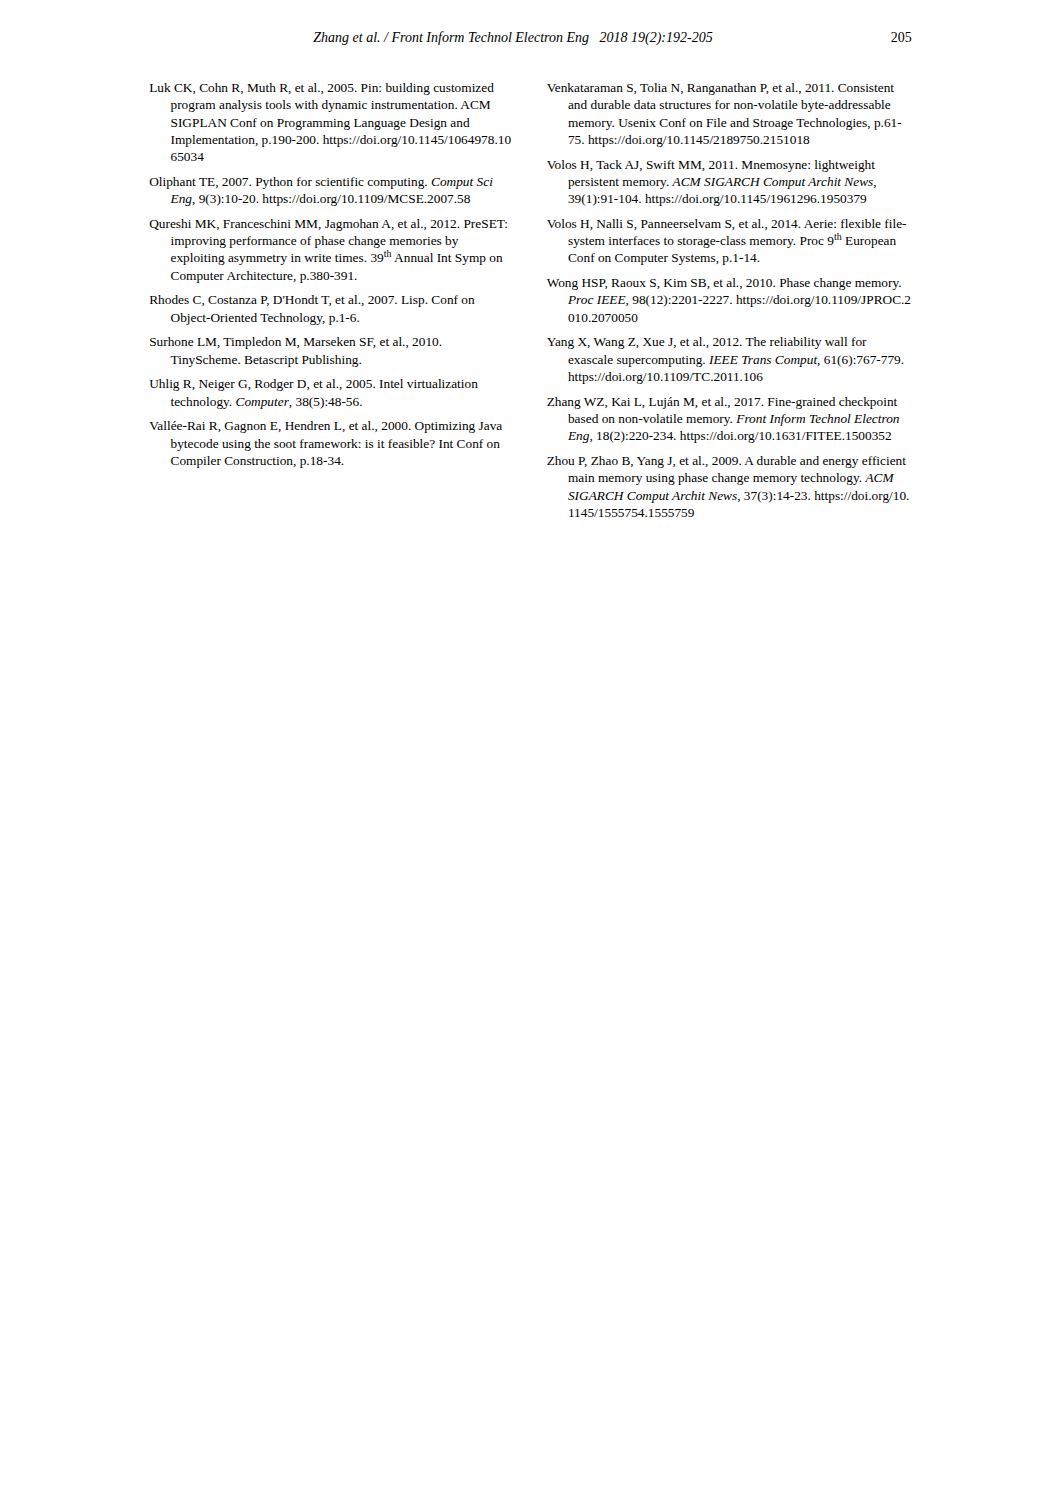Zhang et al. / Front Inform Technol Electron Eng 2018 19(2):192-205 205
Luk CK, Cohn R, Muth R, et al., 2005. Pin: building customized program analysis tools with dynamic instrumentation. ACM SIGPLAN Conf on Programming Language Design and Implementation, p.190-200. https://doi.org/10.1145/1064978.1065034
Oliphant TE, 2007. Python for scientific computing. Comput Sci Eng, 9(3):10-20. https://doi.org/10.1109/MCSE.2007.58
Qureshi MK, Franceschini MM, Jagmohan A, et al., 2012. PreSET: improving performance of phase change memories by exploiting asymmetry in write times. 39th Annual Int Symp on Computer Architecture, p.380-391.
Rhodes C, Costanza P, D'Hondt T, et al., 2007. Lisp. Conf on Object-Oriented Technology, p.1-6.
Surhone LM, Timpledon M, Marseken SF, et al., 2010. TinyScheme. Betascript Publishing.
Uhlig R, Neiger G, Rodger D, et al., 2005. Intel virtualization technology. Computer, 38(5):48-56.
Vallée-Rai R, Gagnon E, Hendren L, et al., 2000. Optimizing Java bytecode using the soot framework: is it feasible? Int Conf on Compiler Construction, p.18-34.
Venkataraman S, Tolia N, Ranganathan P, et al., 2011. Consistent and durable data structures for non-volatile byte-addressable memory. Usenix Conf on File and Stroage Technologies, p.61-75. https://doi.org/10.1145/2189750.2151018
Volos H, Tack AJ, Swift MM, 2011. Mnemosyne: lightweight persistent memory. ACM SIGARCH Comput Archit News, 39(1):91-104. https://doi.org/10.1145/1961296.1950379
Volos H, Nalli S, Panneerselvam S, et al., 2014. Aerie: flexible file-system interfaces to storage-class memory. Proc 9th European Conf on Computer Systems, p.1-14.
Wong HSP, Raoux S, Kim SB, et al., 2010. Phase change memory. Proc IEEE, 98(12):2201-2227. https://doi.org/10.1109/JPROC.2010.2070050
Yang X, Wang Z, Xue J, et al., 2012. The reliability wall for exascale supercomputing. IEEE Trans Comput, 61(6):767-779. https://doi.org/10.1109/TC.2011.106
Zhang WZ, Kai L, Luján M, et al., 2017. Fine-grained checkpoint based on non-volatile memory. Front Inform Technol Electron Eng, 18(2):220-234. https://doi.org/10.1631/FITEE.1500352
Zhou P, Zhao B, Yang J, et al., 2009. A durable and energy efficient main memory using phase change memory technology. ACM SIGARCH Comput Archit News, 37(3):14-23. https://doi.org/10.1145/1555754.1555759